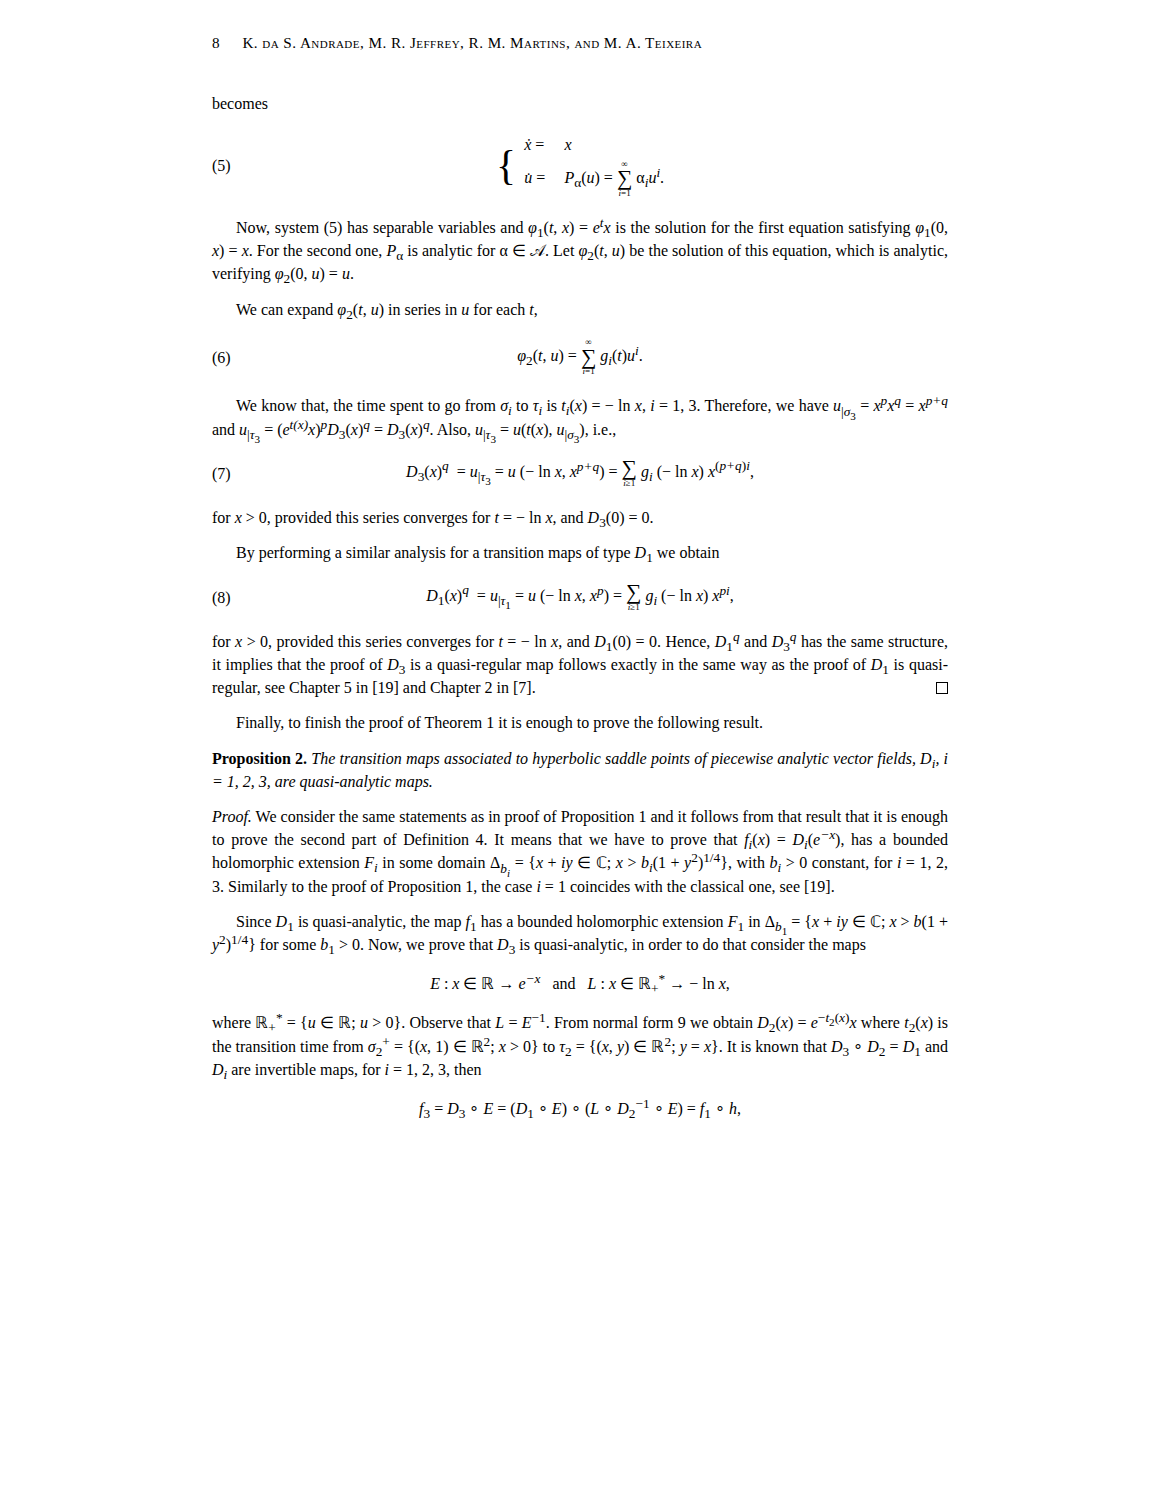8 K. da S. Andrade, M. R. Jeffrey, R. M. Martins, and M. A. Teixeira
becomes
(5)
{ ẋ = x u̇ = Pα(u) = ∞∑i=1 αiui.
Now, system (5) has separable variables and φ1(t, x) = etx is the solution for the first equation satisfying φ1(0, x) = x. For the second one, Pα is analytic for α ∈ 𝒜. Let φ2(t, u) be the solution of this equation, which is analytic, verifying φ2(0, u) = u.
We can expand φ2(t, u) in series in u for each t,
(6)
φ2(t, u) = ∞∑i=1 gi(t)ui.
We know that, the time spent to go from σi to τi is ti(x) = − ln x, i = 1, 3. Therefore, we have u|σ3 = xpxq = xp+q and u|τ3 = (et(x)x)pD3(x)q = D3(x)q. Also, u|τ3 = u(t(x), u|σ3), i.e.,
(7)
D3(x)q = u|τ3 = u (− ln x, xp+q) = ∑i≥1 gi (− ln x) x(p+q)i,
for x > 0, provided this series converges for t = − ln x, and D3(0) = 0.
By performing a similar analysis for a transition maps of type D1 we obtain
(8)
D1(x)q = u|τ1 = u (− ln x, xp) = ∑i≥1 gi (− ln x) xpi,
for x > 0, provided this series converges for t = − ln x, and D1(0) = 0. Hence, D1q and D3q has the same structure, it implies that the proof of D3 is a quasi-regular map follows exactly in the same way as the proof of D1 is quasi-regular, see Chapter 5 in [19] and Chapter 2 in [7].
Finally, to finish the proof of Theorem 1 it is enough to prove the following result.
Proposition 2. The transition maps associated to hyperbolic saddle points of piecewise analytic vector fields, Di, i = 1, 2, 3, are quasi-analytic maps.
Proof. We consider the same statements as in proof of Proposition 1 and it follows from that result that it is enough to prove the second part of Definition 4. It means that we have to prove that fi(x) = Di(e−x), has a bounded holomorphic extension Fi in some domain Δbi = {x + iy ∈ ℂ; x > bi(1 + y2)1/4}, with bi > 0 constant, for i = 1, 2, 3. Similarly to the proof of Proposition 1, the case i = 1 coincides with the classical one, see [19].
Since D1 is quasi-analytic, the map f1 has a bounded holomorphic extension F1 in Δb1 = {x + iy ∈ ℂ; x > b(1 + y2)1/4} for some b1 > 0. Now, we prove that D3 is quasi-analytic, in order to do that consider the maps
E : x ∈ ℝ → e−x and L : x ∈ ℝ+* → − ln x,
where ℝ+* = {u ∈ ℝ; u > 0}. Observe that L = E−1. From normal form 9 we obtain D2(x) = e−t2(x)x where t2(x) is the transition time from σ2+ = {(x, 1) ∈ ℝ2; x > 0} to τ2 = {(x, y) ∈ ℝ2; y = x}. It is known that D3 ∘ D2 = D1 and Di are invertible maps, for i = 1, 2, 3, then
f3 = D3 ∘ E = (D1 ∘ E) ∘ (L ∘ D2−1 ∘ E) = f1 ∘ h,